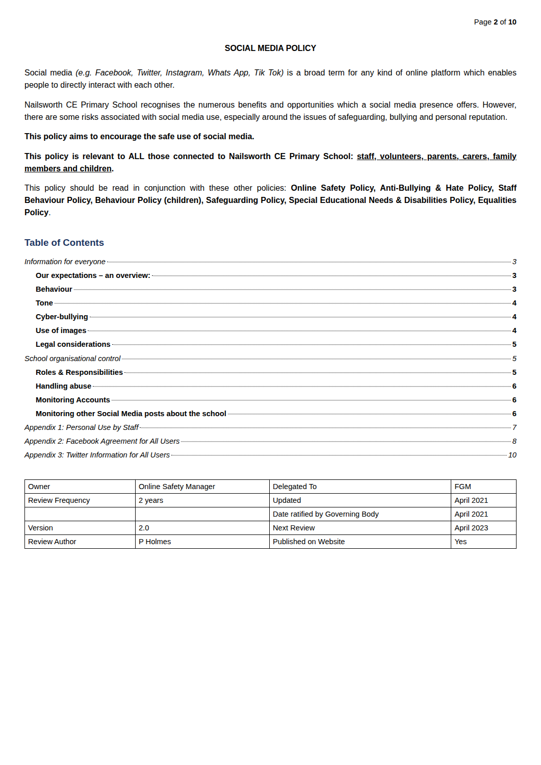Page 2 of 10
SOCIAL MEDIA POLICY
Social media (e.g. Facebook, Twitter, Instagram, Whats App, Tik Tok) is a broad term for any kind of online platform which enables people to directly interact with each other.
Nailsworth CE Primary School recognises the numerous benefits and opportunities which a social media presence offers. However, there are some risks associated with social media use, especially around the issues of safeguarding, bullying and personal reputation.
This policy aims to encourage the safe use of social media.
This policy is relevant to ALL those connected to Nailsworth CE Primary School: staff, volunteers, parents, carers, family members and children.
This policy should be read in conjunction with these other policies: Online Safety Policy, Anti-Bullying & Hate Policy, Staff Behaviour Policy, Behaviour Policy (children), Safeguarding Policy, Special Educational Needs & Disabilities Policy, Equalities Policy.
Table of Contents
Information for everyone 3
Our expectations – an overview: 3
Behaviour 3
Tone 4
Cyber-bullying 4
Use of images 4
Legal considerations 5
School organisational control 5
Roles & Responsibilities 5
Handling abuse 6
Monitoring Accounts 6
Monitoring other Social Media posts about the school 6
Appendix 1: Personal Use by Staff 7
Appendix 2: Facebook Agreement for All Users 8
Appendix 3: Twitter Information for All Users 10
| Owner | Online Safety Manager | Delegated To | FGM |
| Review Frequency | 2 years | Updated | April 2021 |
| | | Date ratified by Governing Body | April 2021 |
| Version | 2.0 | Next Review | April 2023 |
| Review Author | P Holmes | Published on Website | Yes |